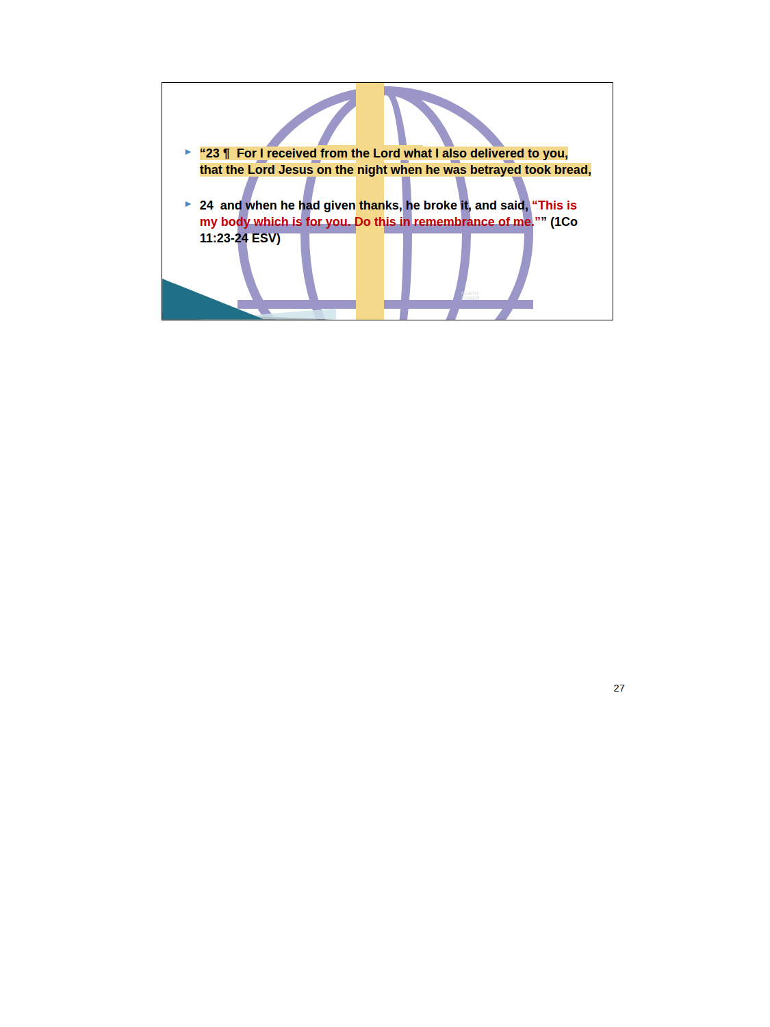“23 ¶ For I received from the Lord what I also delivered to you, that the Lord Jesus on the night when he was betrayed took bread,
24 and when he had given thanks, he broke it, and said, “This is my body which is for you. Do this in remembrance of me.”” (1Co 11:23-24 ESV)
NORTH
POWER
27